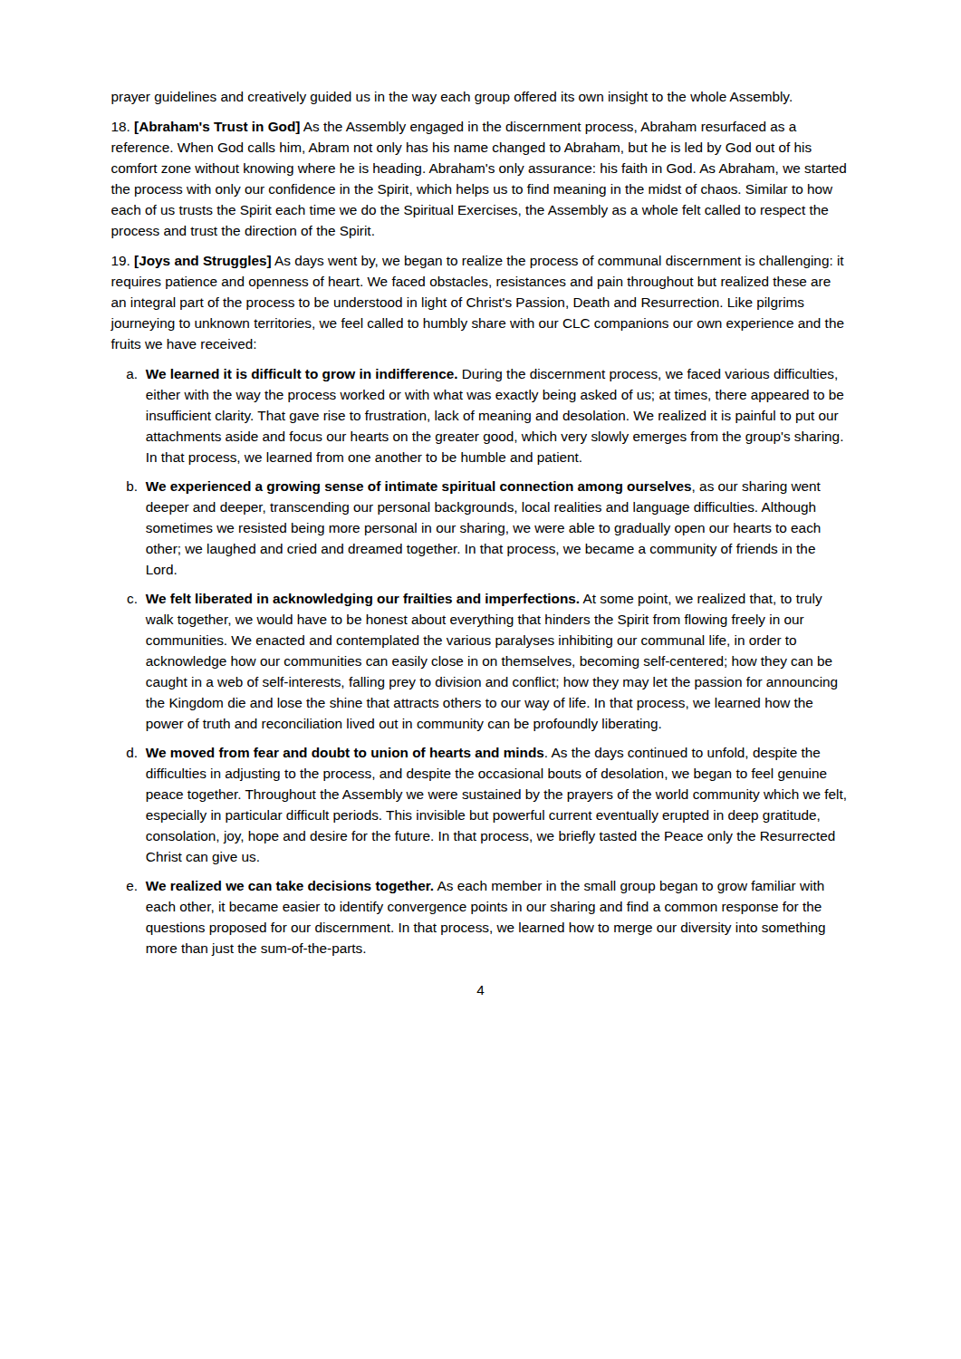prayer guidelines and creatively guided us in the way each group offered its own insight to the whole Assembly.
18. [Abraham's Trust in God] As the Assembly engaged in the discernment process, Abraham resurfaced as a reference. When God calls him, Abram not only has his name changed to Abraham, but he is led by God out of his comfort zone without knowing where he is heading. Abraham's only assurance: his faith in God. As Abraham, we started the process with only our confidence in the Spirit, which helps us to find meaning in the midst of chaos. Similar to how each of us trusts the Spirit each time we do the Spiritual Exercises, the Assembly as a whole felt called to respect the process and trust the direction of the Spirit.
19. [Joys and Struggles] As days went by, we began to realize the process of communal discernment is challenging: it requires patience and openness of heart. We faced obstacles, resistances and pain throughout but realized these are an integral part of the process to be understood in light of Christ's Passion, Death and Resurrection. Like pilgrims journeying to unknown territories, we feel called to humbly share with our CLC companions our own experience and the fruits we have received:
We learned it is difficult to grow in indifference. During the discernment process, we faced various difficulties, either with the way the process worked or with what was exactly being asked of us; at times, there appeared to be insufficient clarity. That gave rise to frustration, lack of meaning and desolation. We realized it is painful to put our attachments aside and focus our hearts on the greater good, which very slowly emerges from the group's sharing. In that process, we learned from one another to be humble and patient.
We experienced a growing sense of intimate spiritual connection among ourselves, as our sharing went deeper and deeper, transcending our personal backgrounds, local realities and language difficulties. Although sometimes we resisted being more personal in our sharing, we were able to gradually open our hearts to each other; we laughed and cried and dreamed together. In that process, we became a community of friends in the Lord.
We felt liberated in acknowledging our frailties and imperfections. At some point, we realized that, to truly walk together, we would have to be honest about everything that hinders the Spirit from flowing freely in our communities. We enacted and contemplated the various paralyses inhibiting our communal life, in order to acknowledge how our communities can easily close in on themselves, becoming self-centered; how they can be caught in a web of self-interests, falling prey to division and conflict; how they may let the passion for announcing the Kingdom die and lose the shine that attracts others to our way of life. In that process, we learned how the power of truth and reconciliation lived out in community can be profoundly liberating.
We moved from fear and doubt to union of hearts and minds. As the days continued to unfold, despite the difficulties in adjusting to the process, and despite the occasional bouts of desolation, we began to feel genuine peace together. Throughout the Assembly we were sustained by the prayers of the world community which we felt, especially in particular difficult periods. This invisible but powerful current eventually erupted in deep gratitude, consolation, joy, hope and desire for the future. In that process, we briefly tasted the Peace only the Resurrected Christ can give us.
We realized we can take decisions together. As each member in the small group began to grow familiar with each other, it became easier to identify convergence points in our sharing and find a common response for the questions proposed for our discernment. In that process, we learned how to merge our diversity into something more than just the sum-of-the-parts.
4